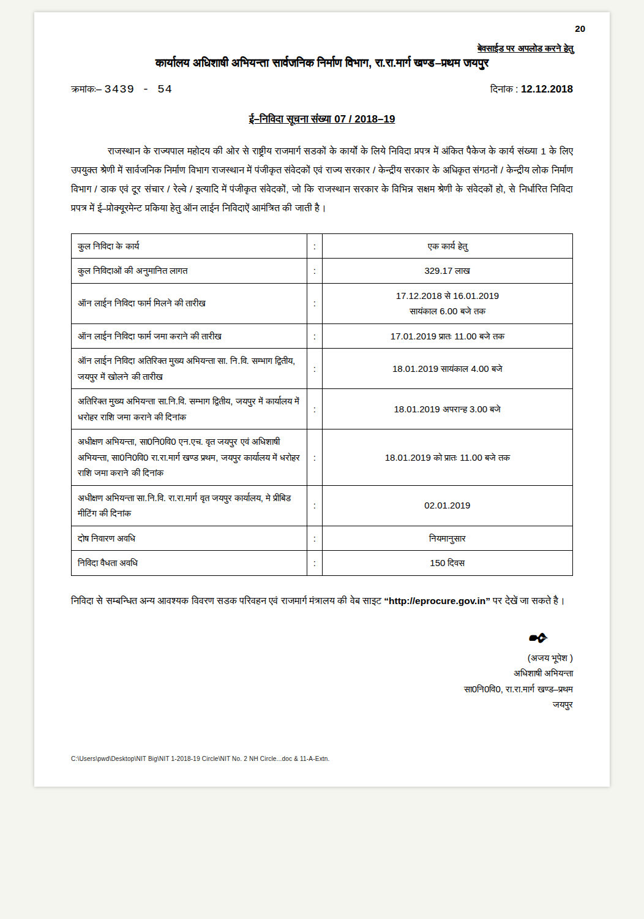20
बेवसाईड पर अपलोड करने हेतु
कार्यालय अधिशाषी अभियन्ता सार्वजनिक निर्माण विभाग, रा.रा.मार्ग खण्ड–प्रथम जयपुर
क्रमांकः– 3439 - 54
दिनांक : 12.12.2018
ई–निविदा सूचना संख्या 07 / 2018–19
राजस्थान के राज्यपाल महोदय की ओर से राष्ट्रीय राजमार्ग सडकों के कार्यो के लिये निविदा प्रपत्र में अंकित पैकेज के कार्य संख्या 1 के लिए उपयुक्त श्रेणी में सार्वजनिक निर्माण विभाग राजस्थान में पंजीकृत संवेदकों एवं राज्य सरकार / केन्द्रीय सरकार के अधिकृत संगठनों / केन्द्रीय लोक निर्माण विभाग / डाक एवं दूर संचार / रेल्वे / इत्यादि में पंजीकृत संवेदकों, जो कि राजस्थान सरकार के विभिन्न सक्षम श्रेणी के संवेदकों हो, से निर्धारित निविदा प्रपत्र में ई–प्रोक्यूरमेन्ट प्रकिया हेतु ऑन लाईन निविदाऐं आमंत्रित की जाती है।
| कुल निविदा के कार्य | : | एक कार्य हेतु |
| कुल निविदाओं की अनुमानित लागत | : | 329.17 लाख |
| ऑन लाईन निविदा फार्म मिलने की तारीख | : | 17.12.2018 से 16.01.2019 सायंकाल 6.00 बजे तक |
| ऑन लाईन निविदा फार्म जमा कराने की तारीख | : | 17.01.2019 प्रातः 11.00 बजे तक |
| ऑन लाईन निविदा अतिरिक्त मुख्य अभियन्ता सा. नि.वि. सम्भाग द्वितीय, जयपुर में खोलने की तारीख | : | 18.01.2019 सायंकाल 4.00 बजे |
| अतिरिक्त मुख्य अभियन्ता सा.नि.वि. सम्भाग द्वितीय, जयपुर में कार्यालय में धरोहर राशि जमा कराने की दिनांक | : | 18.01.2019 अपरान्ह 3.00 बजे |
| अधीक्षण अभियन्ता, सा0नि0वि0 एन.एच. वृत जयपुर एवं अधिशाषी अभियन्ता, सा0नि0वि0 रा.रा.मार्ग खण्ड प्रथम, जयपुर कार्यालय में धरोहर राशि जमा कराने की दिनांक | : | 18.01.2019 को प्रातः 11.00 बजे तक |
| अधीक्षण अभियन्ता सा.नि.वि. रा.रा.मार्ग वृत जयपुर कार्यालय, मे प्रीबिड मीटिंग की दिनांक | : | 02.01.2019 |
| दोष निवारण अवधि | : | नियमानुसार |
| निविदा वैधता अवधि | : | 150 दिवस |
निविदा से सम्बन्धित अन्य आवश्यक विवरण सडक परिवहन एवं राजमार्ग मंत्रालय की वेब साइट “http://eprocure.gov.in” पर देखें जा सकते है।
✒
(अजय भूपेश )
अधिशाषी अभियन्ता
सा0नि0वि0, रा.रा.मार्ग खण्ड–प्रथम
जयपुर
C:\Users\pwd\Desktop\NIT Big\NIT 1-2018-19 Circle\NIT No. 2 NH Circle...doc & 11-A-Extn.